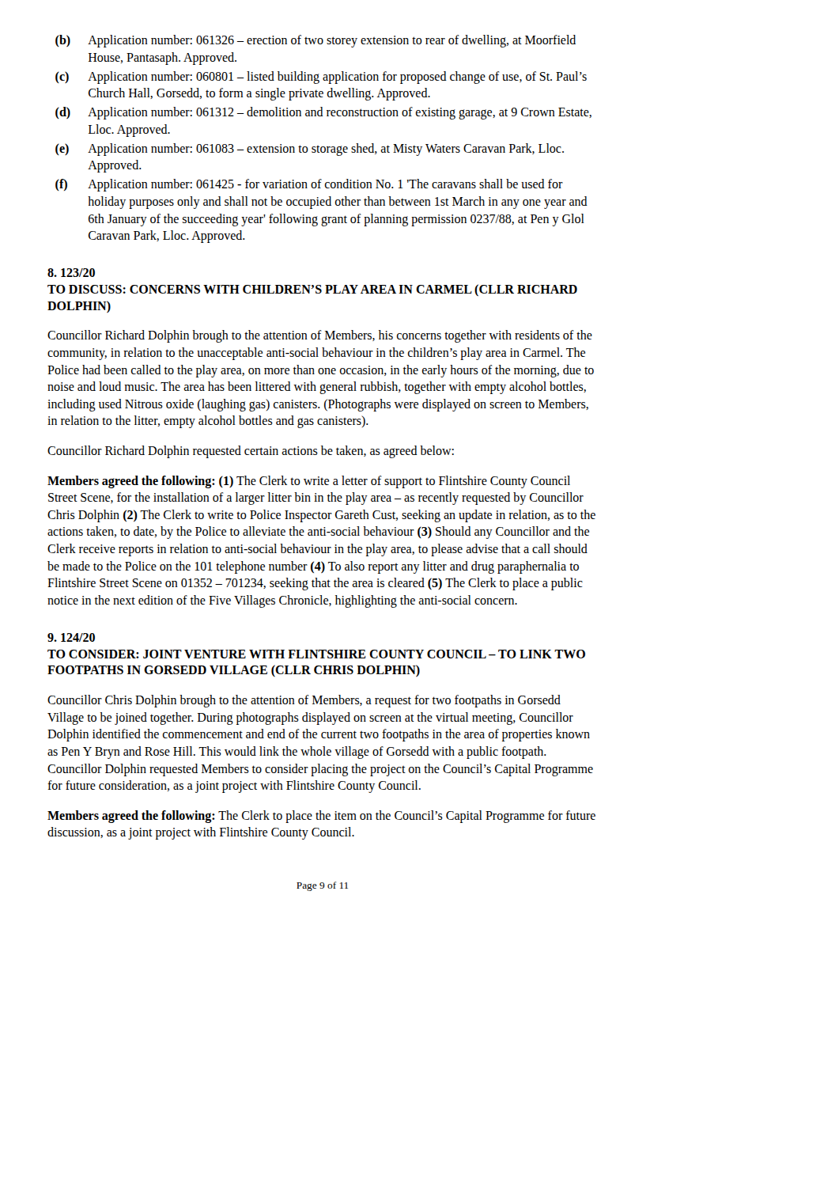(b) Application number: 061326 – erection of two storey extension to rear of dwelling, at Moorfield House, Pantasaph. Approved.
(c) Application number: 060801 – listed building application for proposed change of use, of St. Paul’s Church Hall, Gorsedd, to form a single private dwelling. Approved.
(d) Application number: 061312 – demolition and reconstruction of existing garage, at 9 Crown Estate, Lloc. Approved.
(e) Application number: 061083 – extension to storage shed, at Misty Waters Caravan Park, Lloc. Approved.
(f) Application number: 061425 - for variation of condition No. 1 'The caravans shall be used for holiday purposes only and shall not be occupied other than between 1st March in any one year and 6th January of the succeeding year' following grant of planning permission 0237/88, at Pen y Glol Caravan Park, Lloc. Approved.
8. 123/20
TO DISCUSS: CONCERNS WITH CHILDREN’S PLAY AREA IN CARMEL (CLLR RICHARD DOLPHIN)
Councillor Richard Dolphin brough to the attention of Members, his concerns together with residents of the community, in relation to the unacceptable anti-social behaviour in the children’s play area in Carmel. The Police had been called to the play area, on more than one occasion, in the early hours of the morning, due to noise and loud music. The area has been littered with general rubbish, together with empty alcohol bottles, including used Nitrous oxide (laughing gas) canisters. (Photographs were displayed on screen to Members, in relation to the litter, empty alcohol bottles and gas canisters).
Councillor Richard Dolphin requested certain actions be taken, as agreed below:
Members agreed the following: (1) The Clerk to write a letter of support to Flintshire County Council Street Scene, for the installation of a larger litter bin in the play area – as recently requested by Councillor Chris Dolphin (2) The Clerk to write to Police Inspector Gareth Cust, seeking an update in relation, as to the actions taken, to date, by the Police to alleviate the anti-social behaviour (3) Should any Councillor and the Clerk receive reports in relation to anti-social behaviour in the play area, to please advise that a call should be made to the Police on the 101 telephone number (4) To also report any litter and drug paraphernalia to Flintshire Street Scene on 01352 – 701234, seeking that the area is cleared (5) The Clerk to place a public notice in the next edition of the Five Villages Chronicle, highlighting the anti-social concern.
9. 124/20
TO CONSIDER: JOINT VENTURE WITH FLINTSHIRE COUNTY COUNCIL – TO LINK TWO FOOTPATHS IN GORSEDD VILLAGE (CLLR CHRIS DOLPHIN)
Councillor Chris Dolphin brough to the attention of Members, a request for two footpaths in Gorsedd Village to be joined together. During photographs displayed on screen at the virtual meeting, Councillor Dolphin identified the commencement and end of the current two footpaths in the area of properties known as Pen Y Bryn and Rose Hill. This would link the whole village of Gorsedd with a public footpath. Councillor Dolphin requested Members to consider placing the project on the Council’s Capital Programme for future consideration, as a joint project with Flintshire County Council.
Members agreed the following: The Clerk to place the item on the Council’s Capital Programme for future discussion, as a joint project with Flintshire County Council.
Page 9 of 11